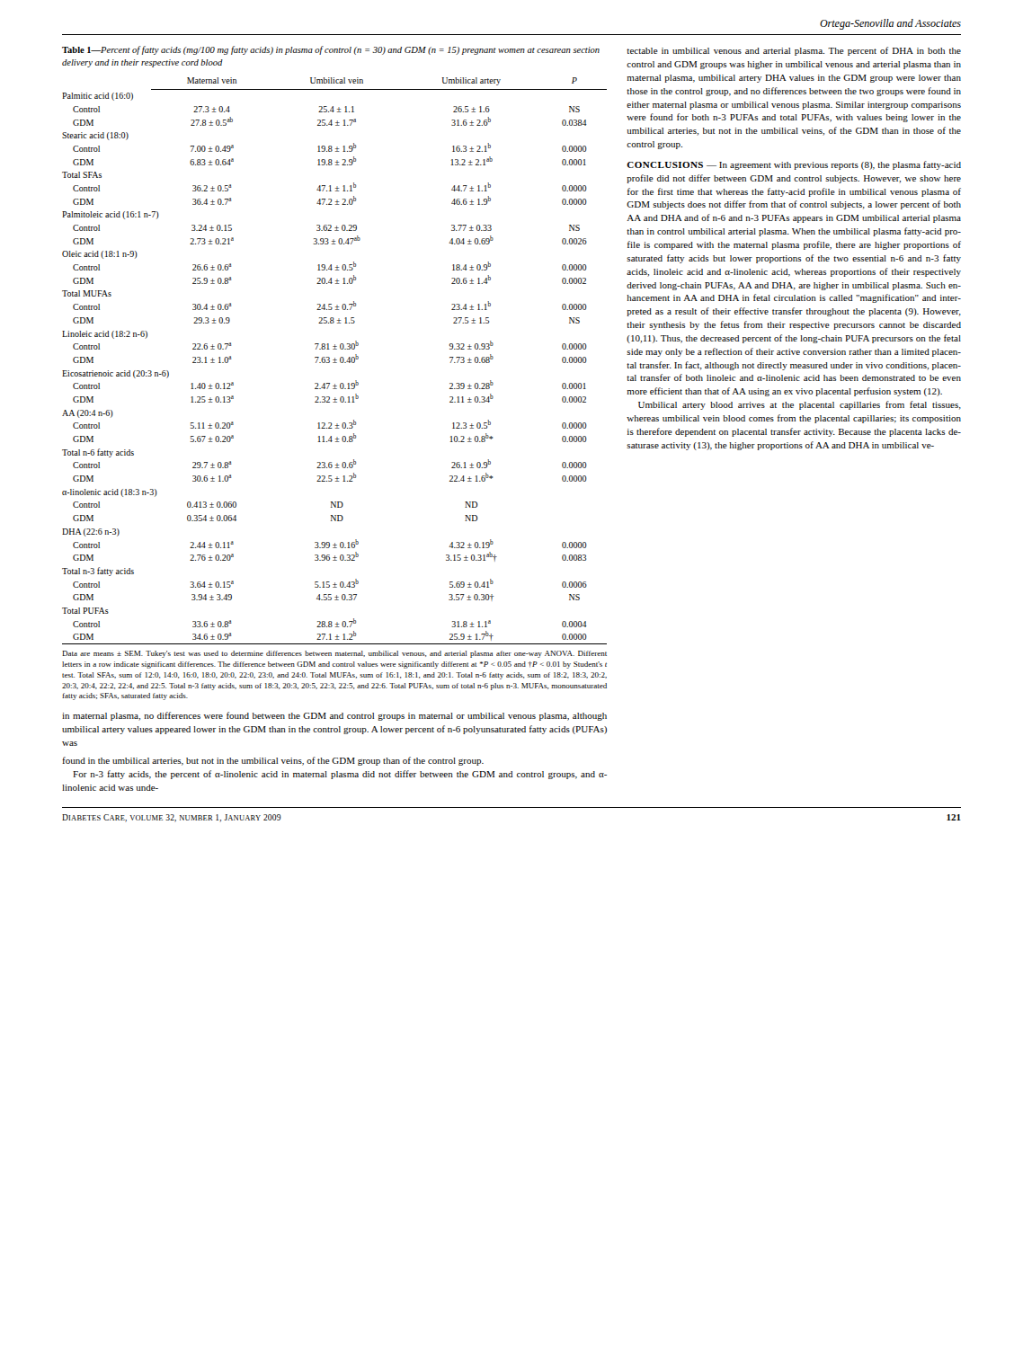Ortega-Senovilla and Associates
Table 1—Percent of fatty acids (mg/100 mg fatty acids) in plasma of control (n = 30) and GDM (n = 15) pregnant women at cesarean section delivery and in their respective cord blood
| | Maternal vein | Umbilical vein | Umbilical artery | P |
| --- | --- | --- | --- | --- |
| Palmitic acid (16:0) |
| Control | 27.3 ± 0.4 | 25.4 ± 1.1 | 26.5 ± 1.6 | NS |
| GDM | 27.8 ± 0.5 ab | 25.4 ± 1.7 a | 31.6 ± 2.6 b | 0.0384 |
| Stearic acid (18:0) |
| Control | 7.00 ± 0.49 a | 19.8 ± 1.9 b | 16.3 ± 2.1 b | 0.0000 |
| GDM | 6.83 ± 0.64 a | 19.8 ± 2.9 b | 13.2 ± 2.1 ab | 0.0001 |
| Total SFAs |
| Control | 36.2 ± 0.5 a | 47.1 ± 1.1 b | 44.7 ± 1.1 b | 0.0000 |
| GDM | 36.4 ± 0.7 a | 47.2 ± 2.0 b | 46.6 ± 1.9 b | 0.0000 |
| Palmitoleic acid (16:1 n-7) |
| Control | 3.24 ± 0.15 | 3.62 ± 0.29 | 3.77 ± 0.33 | NS |
| GDM | 2.73 ± 0.21 a | 3.93 ± 0.47 ab | 4.04 ± 0.69 b | 0.0026 |
| Oleic acid (18:1 n-9) |
| Control | 26.6 ± 0.6 a | 19.4 ± 0.5 b | 18.4 ± 0.9 b | 0.0000 |
| GDM | 25.9 ± 0.8 a | 20.4 ± 1.0 b | 20.6 ± 1.4 b | 0.0002 |
| Total MUFAs |
| Control | 30.4 ± 0.6 a | 24.5 ± 0.7 b | 23.4 ± 1.1 b | 0.0000 |
| GDM | 29.3 ± 0.9 | 25.8 ± 1.5 | 27.5 ± 1.5 | NS |
| Linoleic acid (18:2 n-6) |
| Control | 22.6 ± 0.7 a | 7.81 ± 0.30 b | 9.32 ± 0.93 b | 0.0000 |
| GDM | 23.1 ± 1.0 a | 7.63 ± 0.40 b | 7.73 ± 0.68 b | 0.0000 |
| Eicosatrienoic acid (20:3 n-6) |
| Control | 1.40 ± 0.12 a | 2.47 ± 0.19 b | 2.39 ± 0.28 b | 0.0001 |
| GDM | 1.25 ± 0.13 a | 2.32 ± 0.11 b | 2.11 ± 0.34 b | 0.0002 |
| AA (20:4 n-6) |
| Control | 5.11 ± 0.20 a | 12.2 ± 0.3 b | 12.3 ± 0.5 b | 0.0000 |
| GDM | 5.67 ± 0.20 a | 11.4 ± 0.8 b | 10.2 ± 0.8 b * | 0.0000 |
| Total n-6 fatty acids |
| Control | 29.7 ± 0.8 a | 23.6 ± 0.6 b | 26.1 ± 0.9 b | 0.0000 |
| GDM | 30.6 ± 1.0 a | 22.5 ± 1.2 b | 22.4 ± 1.6 b * | 0.0000 |
| α-linolenic acid (18:3 n-3) |
| Control | 0.413 ± 0.060 | ND | ND | |
| GDM | 0.354 ± 0.064 | ND | ND | |
| DHA (22:6 n-3) |
| Control | 2.44 ± 0.11 a | 3.99 ± 0.16 b | 4.32 ± 0.19 b | 0.0000 |
| GDM | 2.76 ± 0.20 a | 3.96 ± 0.32 b | 3.15 ± 0.31 ab † | 0.0083 |
| Total n-3 fatty acids |
| Control | 3.64 ± 0.15 a | 5.15 ± 0.43 b | 5.69 ± 0.41 b | 0.0006 |
| GDM | 3.94 ± 3.49 | 4.55 ± 0.37 | 3.57 ± 0.30† | NS |
| Total PUFAs |
| Control | 33.6 ± 0.8 a | 28.8 ± 0.7 b | 31.8 ± 1.1 a | 0.0004 |
| GDM | 34.6 ± 0.9 a | 27.1 ± 1.2 b | 25.9 ± 1.7 b † | 0.0000 |
Data are means ± SEM. Tukey's test was used to determine differences between maternal, umbilical venous, and arterial plasma after one-way ANOVA. Different letters in a row indicate significant differences. The difference between GDM and control values were significantly different at *P < 0.05 and †P < 0.01 by Student's t test. Total SFAs, sum of 12:0, 14:0, 16:0, 18:0, 20:0, 22:0, 23:0, and 24:0. Total MUFAs, sum of 16:1, 18:1, and 20:1. Total n-6 fatty acids, sum of 18:2, 18:3, 20:2, 20:3, 20:4, 22:2, 22:4, and 22:5. Total n-3 fatty acids, sum of 18:3, 20:3, 20:5, 22:3, 22:5, and 22:6. Total PUFAs, sum of total n-6 plus n-3. MUFAs, monounsaturated fatty acids; SFAs, saturated fatty acids.
in maternal plasma, no differences were found between the GDM and control groups in maternal or umbilical venous plasma, although umbilical artery values appeared lower in the GDM than in the control group. A lower percent of n-6 polyunsaturated fatty acids (PUFAs) was
tectable in umbilical venous and arterial plasma. The percent of DHA in both the control and GDM groups was higher in umbilical venous and arterial plasma than in maternal plasma, umbilical artery DHA values in the GDM group were lower than those in the control group, and no differences between the two groups were found in either maternal plasma or umbilical venous plasma. Similar intergroup comparisons were found for both n-3 PUFAs and total PUFAs, with values being lower in the umbilical arteries, but not in the umbilical veins, of the GDM than in those of the control group.
CONCLUSIONS — In agreement with previous reports (8), the plasma fatty-acid profile did not differ between GDM and control subjects. However, we show here for the first time that whereas the fatty-acid profile in umbilical venous plasma of GDM subjects does not differ from that of control subjects, a lower percent of both AA and DHA and of n-6 and n-3 PUFAs appears in GDM umbilical arterial plasma than in control umbilical arterial plasma. When the umbilical plasma fatty-acid profile is compared with the maternal plasma profile, there are higher proportions of saturated fatty acids but lower proportions of the two essential n-6 and n-3 fatty acids, linoleic acid and α-linolenic acid, whereas proportions of their respectively derived long-chain PUFAs, AA and DHA, are higher in umbilical plasma. Such enhancement in AA and DHA in fetal circulation is called "magnification" and interpreted as a result of their effective transfer throughout the placenta (9). However, their synthesis by the fetus from their respective precursors cannot be discarded (10,11). Thus, the decreased percent of the long-chain PUFA precursors on the fetal side may only be a reflection of their active conversion rather than a limited placental transfer. In fact, although not directly measured under in vivo conditions, placental transfer of both linoleic and α-linolenic acid has been demonstrated to be even more efficient than that of AA using an ex vivo placental perfusion system (12).
Umbilical artery blood arrives at the placental capillaries from fetal tissues, whereas umbilical vein blood comes from the placental capillaries; its composition is therefore dependent on placental transfer activity. Because the placenta lacks desaturase activity (13), the higher proportions of AA and DHA in umbilical ve-
found in the umbilical arteries, but not in the umbilical veins, of the GDM group than of the control group.
For n-3 fatty acids, the percent of α-linolenic acid in maternal plasma did not differ between the GDM and control groups, and α-linolenic acid was unde-
DIABETES CARE, VOLUME 32, NUMBER 1, JANUARY 2009
121